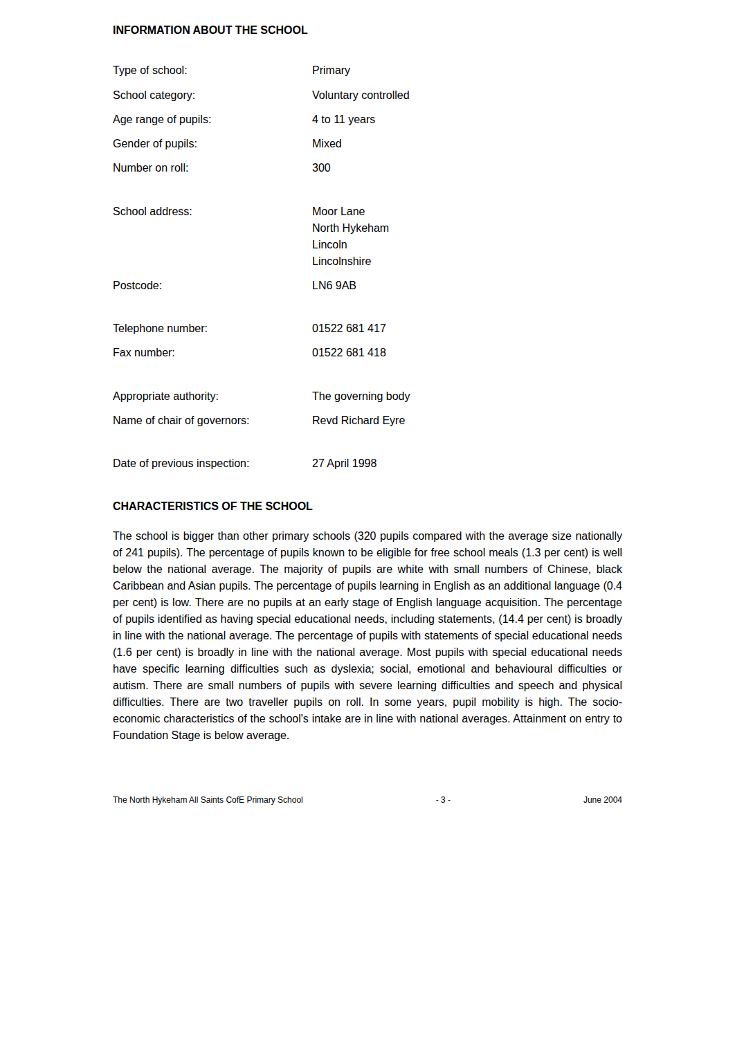INFORMATION ABOUT THE SCHOOL
| Type of school: | Primary |
| School category: | Voluntary controlled |
| Age range of pupils: | 4 to 11 years |
| Gender of pupils: | Mixed |
| Number on roll: | 300 |
| School address: | Moor Lane North Hykeham Lincoln Lincolnshire |
| Postcode: | LN6 9AB |
| Telephone number: | 01522 681 417 |
| Fax number: | 01522 681 418 |
| Appropriate authority: | The governing body |
| Name of chair of governors: | Revd Richard Eyre |
| Date of previous inspection: | 27 April 1998 |
CHARACTERISTICS OF THE SCHOOL
The school is bigger than other primary schools (320 pupils compared with the average size nationally of 241 pupils). The percentage of pupils known to be eligible for free school meals (1.3 per cent) is well below the national average. The majority of pupils are white with small numbers of Chinese, black Caribbean and Asian pupils. The percentage of pupils learning in English as an additional language (0.4 per cent) is low. There are no pupils at an early stage of English language acquisition. The percentage of pupils identified as having special educational needs, including statements, (14.4 per cent) is broadly in line with the national average. The percentage of pupils with statements of special educational needs (1.6 per cent) is broadly in line with the national average. Most pupils with special educational needs have specific learning difficulties such as dyslexia; social, emotional and behavioural difficulties or autism. There are small numbers of pupils with severe learning difficulties and speech and physical difficulties. There are two traveller pupils on roll. In some years, pupil mobility is high. The socio-economic characteristics of the school's intake are in line with national averages. Attainment on entry to Foundation Stage is below average.
The North Hykeham All Saints CofE Primary School - 3 - June 2004